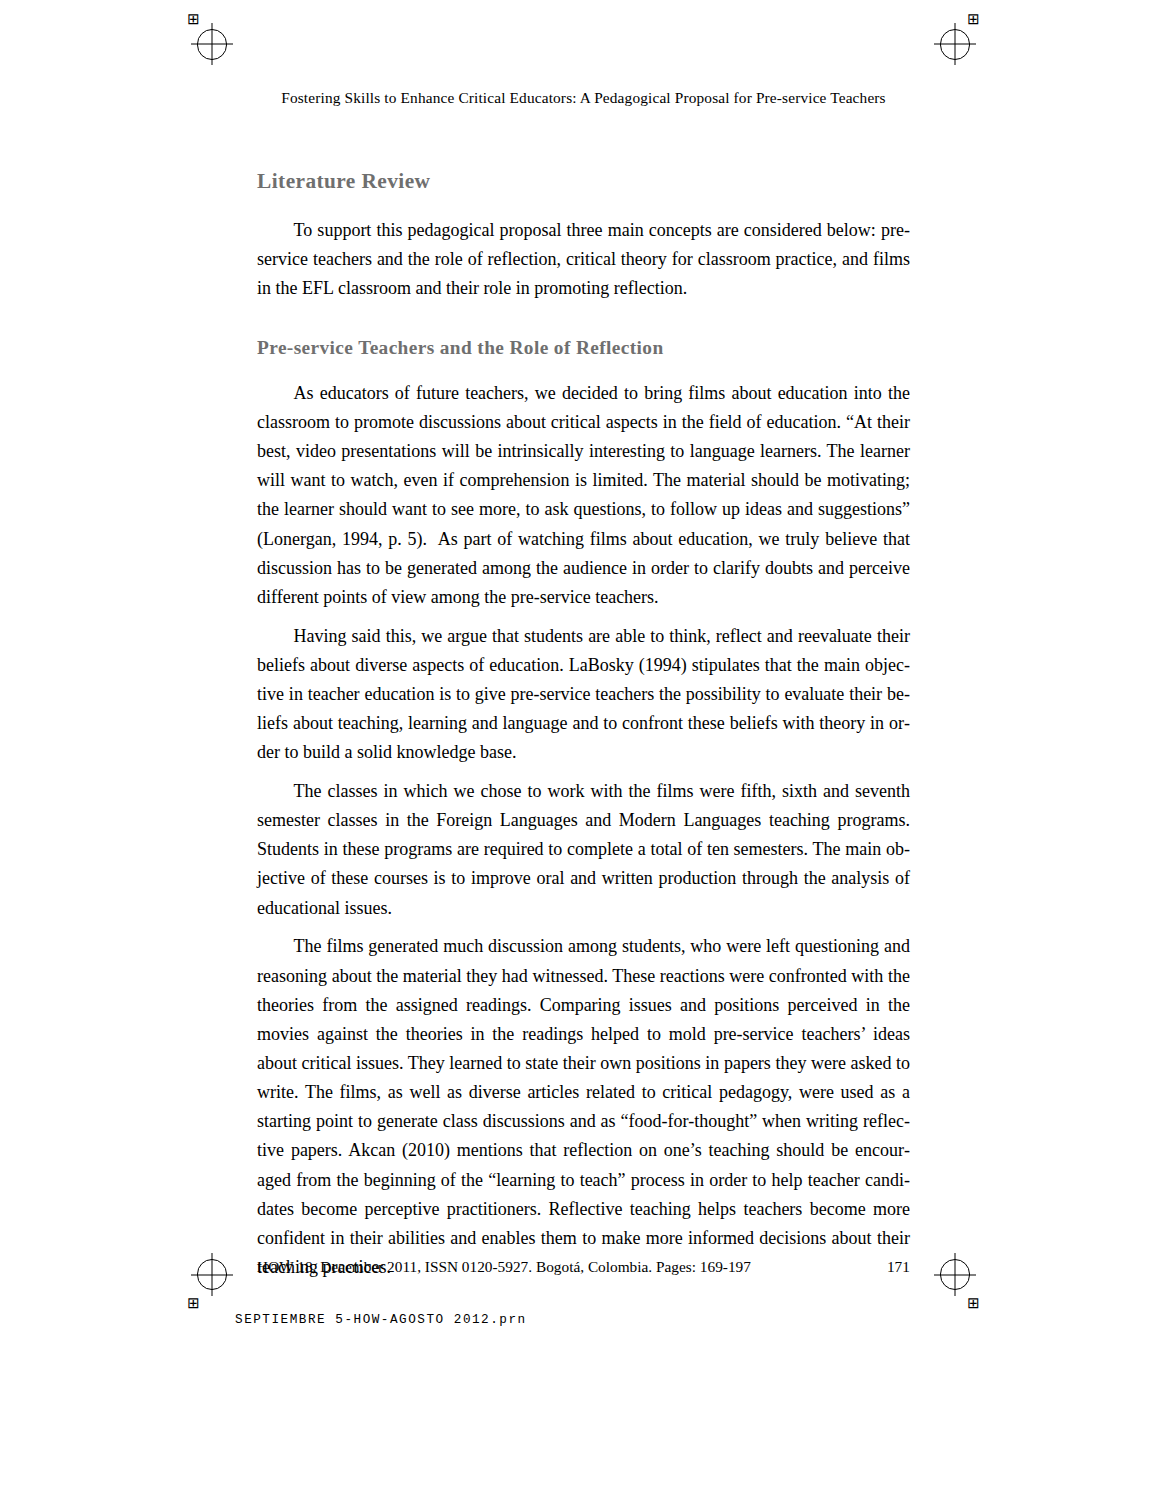⊞ ⊞ ⊞ ⊞
Fostering Skills to Enhance Critical Educators: A Pedagogical Proposal for Pre-service Teachers
Literature Review
To support this pedagogical proposal three main concepts are considered below: pre-service teachers and the role of reflection, critical theory for classroom practice, and films in the EFL classroom and their role in promoting reflection.
Pre-service Teachers and the Role of Reflection
As educators of future teachers, we decided to bring films about education into the classroom to promote discussions about critical aspects in the field of education. “At their best, video presentations will be intrinsically interesting to language learners. The learner will want to watch, even if comprehension is limited. The material should be motivating; the learner should want to see more, to ask questions, to follow up ideas and suggestions” (Lonergan, 1994, p. 5). As part of watching films about education, we truly believe that discussion has to be generated among the audience in order to clarify doubts and perceive different points of view among the pre-service teachers.
Having said this, we argue that students are able to think, reflect and reevaluate their beliefs about diverse aspects of education. LaBosky (1994) stipulates that the main objective in teacher education is to give pre-service teachers the possibility to evaluate their beliefs about teaching, learning and language and to confront these beliefs with theory in order to build a solid knowledge base.
The classes in which we chose to work with the films were fifth, sixth and seventh semester classes in the Foreign Languages and Modern Languages teaching programs. Students in these programs are required to complete a total of ten semesters. The main objective of these courses is to improve oral and written production through the analysis of educational issues.
The films generated much discussion among students, who were left questioning and reasoning about the material they had witnessed. These reactions were confronted with the theories from the assigned readings. Comparing issues and positions perceived in the movies against the theories in the readings helped to mold pre-service teachers’ ideas about critical issues. They learned to state their own positions in papers they were asked to write. The films, as well as diverse articles related to critical pedagogy, were used as a starting point to generate class discussions and as “food-for-thought” when writing reflective papers. Akcan (2010) mentions that reflection on one’s teaching should be encouraged from the beginning of the “learning to teach” process in order to help teacher candidates become perceptive practitioners. Reflective teaching helps teachers become more confident in their abilities and enables them to make more informed decisions about their teaching practices.
HOW 18, December 2011, ISSN 0120-5927. Bogotá, Colombia. Pages: 169-197
171
SEPTIEMBRE 5-HOW-AGOSTO 2012.prn